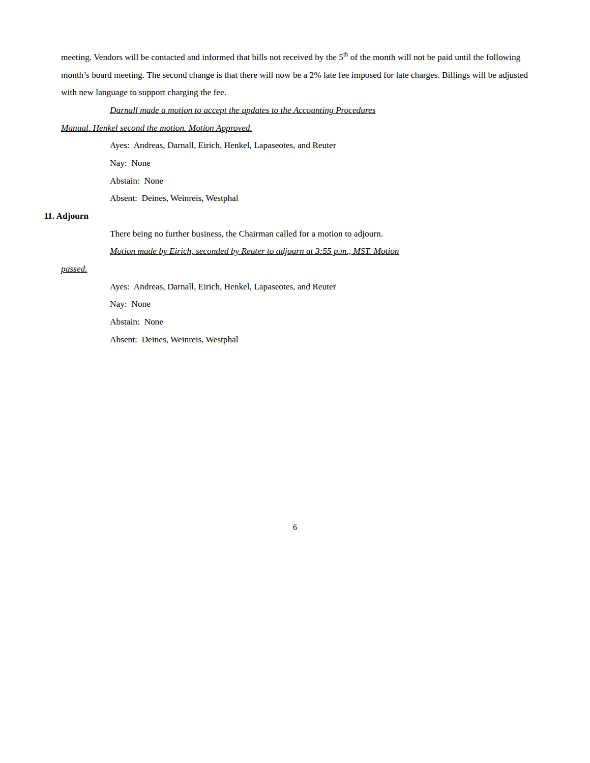meeting. Vendors will be contacted and informed that bills not received by the 5th of the month will not be paid until the following month’s board meeting. The second change is that there will now be a 2% late fee imposed for late charges. Billings will be adjusted with new language to support charging the fee.
Darnall made a motion to accept the updates to the Accounting Procedures
Manual. Henkel second the motion. Motion Approved.
Ayes: Andreas, Darnall, Eirich, Henkel, Lapaseotes, and Reuter
Nay: None
Abstain: None
Absent: Deines, Weinreis, Westphal
11. Adjourn
There being no further business, the Chairman called for a motion to adjourn.
Motion made by Eirich, seconded by Reuter to adjourn at 3:55 p.m., MST. Motion
passed.
Ayes: Andreas, Darnall, Eirich, Henkel, Lapaseotes, and Reuter
Nay: None
Abstain: None
Absent: Deines, Weinreis, Westphal
6